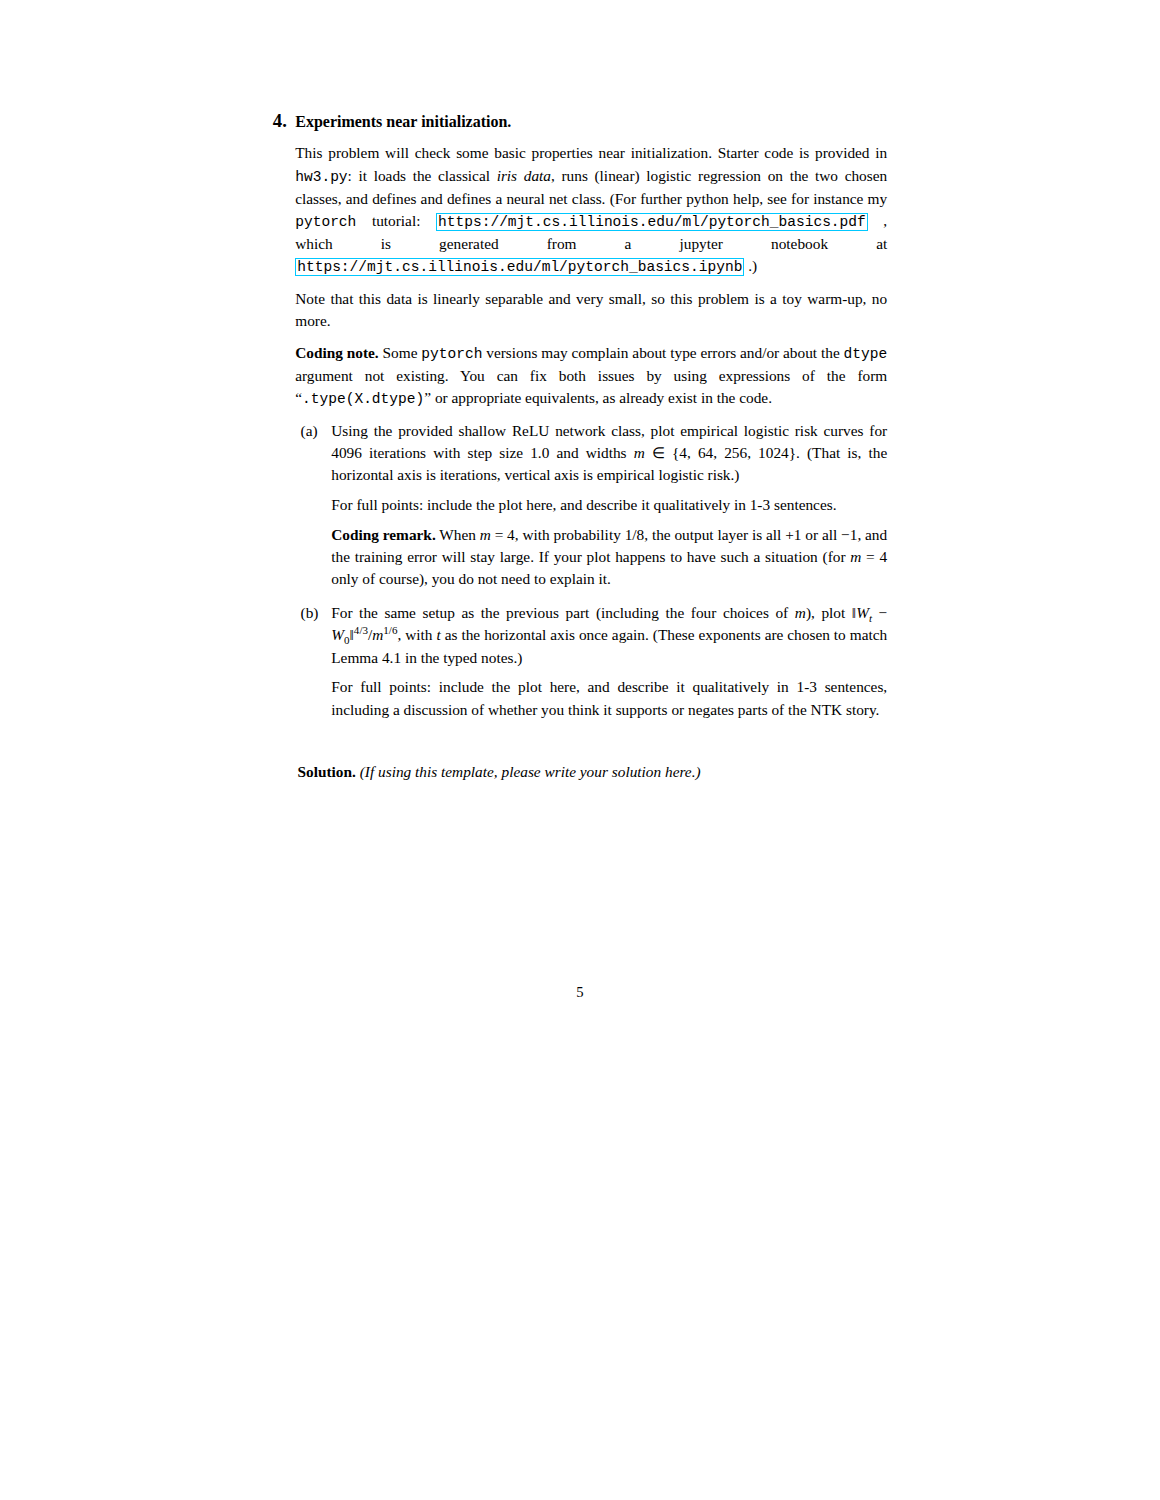4.
Experiments near initialization.
This problem will check some basic properties near initialization. Starter code is provided in hw3.py: it loads the classical iris data, runs (linear) logistic regression on the two chosen classes, and defines and defines a neural net class. (For further python help, see for instance my pytorch tutorial: https://mjt.cs.illinois.edu/ml/pytorch_basics.pdf , which is generated from a jupyter notebook at https://mjt.cs.illinois.edu/ml/pytorch_basics.ipynb .)
Note that this data is linearly separable and very small, so this problem is a toy warm-up, no more.
Coding note. Some pytorch versions may complain about type errors and/or about the dtype argument not existing. You can fix both issues by using expressions of the form “.type(X.dtype)” or appropriate equivalents, as already exist in the code.
Using the provided shallow ReLU network class, plot empirical logistic risk curves for 4096 iterations with step size 1.0 and widths m ∈ {4, 64, 256, 1024}. (That is, the horizontal axis is iterations, vertical axis is empirical logistic risk.)
For full points: include the plot here, and describe it qualitatively in 1-3 sentences.
Coding remark. When m = 4, with probability 1/8, the output layer is all +1 or all −1, and the training error will stay large. If your plot happens to have such a situation (for m = 4 only of course), you do not need to explain it.
For the same setup as the previous part (including the four choices of m), plot ‖Wt − W0‖4/3/m1/6, with t as the horizontal axis once again. (These exponents are chosen to match Lemma 4.1 in the typed notes.)
For full points: include the plot here, and describe it qualitatively in 1-3 sentences, including a discussion of whether you think it supports or negates parts of the NTK story.
Solution. (If using this template, please write your solution here.)
5